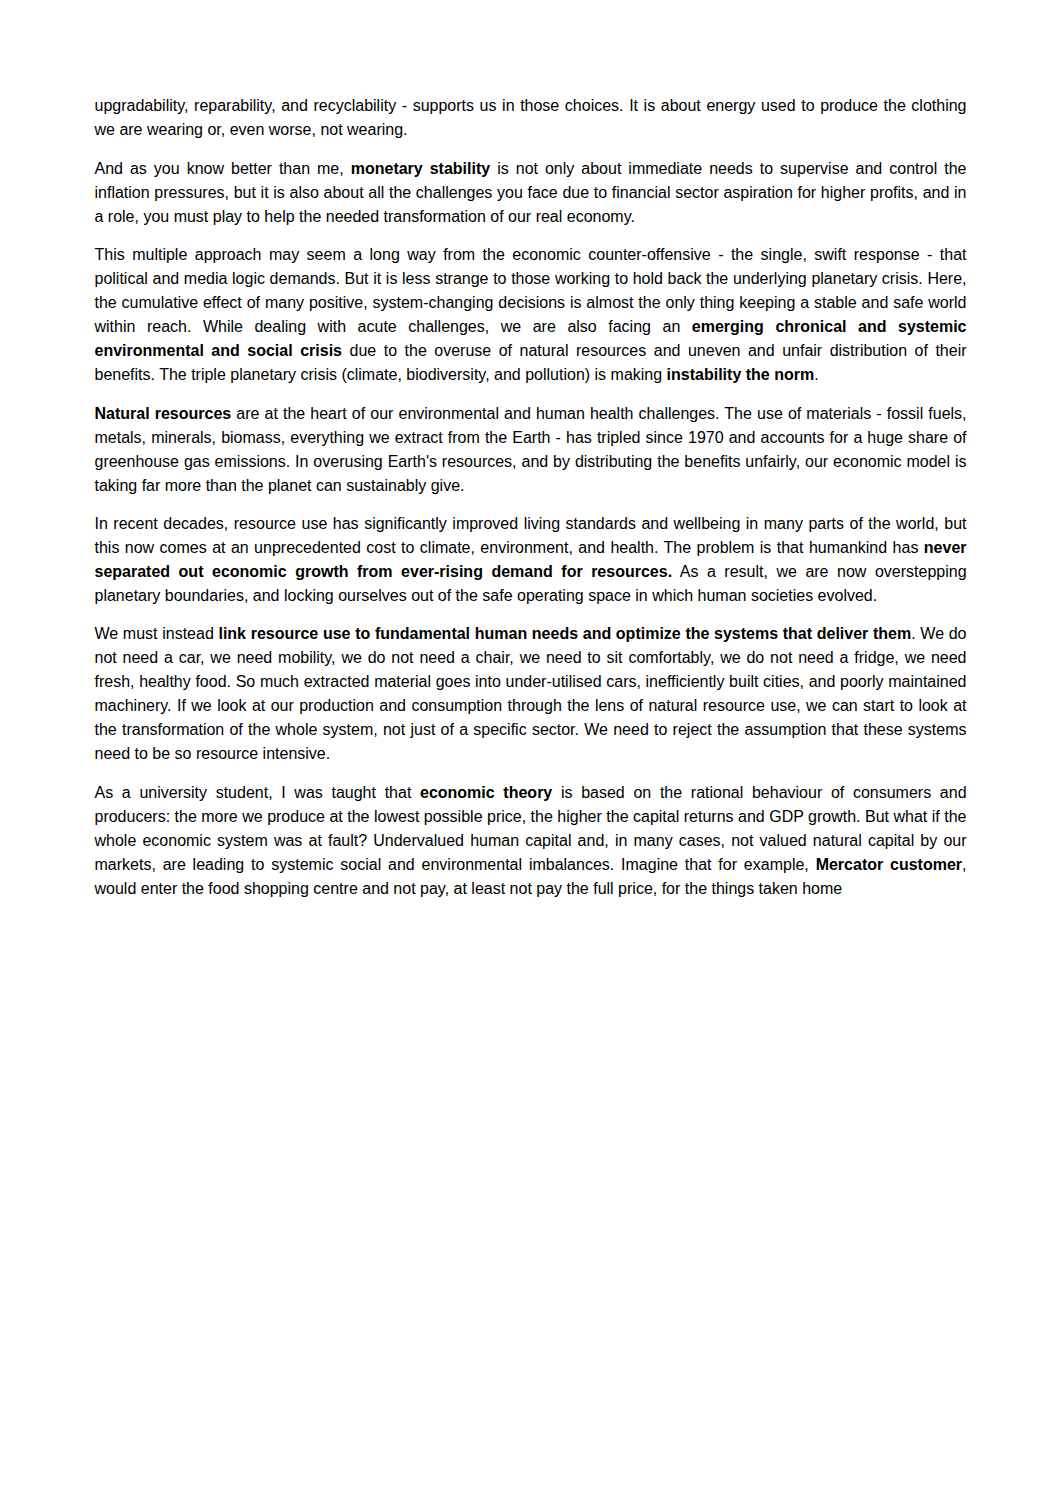upgradability, reparability, and recyclability - supports us in those choices. It is about energy used to produce the clothing we are wearing or, even worse, not wearing.
And as you know better than me, monetary stability is not only about immediate needs to supervise and control the inflation pressures, but it is also about all the challenges you face due to financial sector aspiration for higher profits, and in a role, you must play to help the needed transformation of our real economy.
This multiple approach may seem a long way from the economic counter-offensive - the single, swift response - that political and media logic demands. But it is less strange to those working to hold back the underlying planetary crisis. Here, the cumulative effect of many positive, system-changing decisions is almost the only thing keeping a stable and safe world within reach. While dealing with acute challenges, we are also facing an emerging chronical and systemic environmental and social crisis due to the overuse of natural resources and uneven and unfair distribution of their benefits. The triple planetary crisis (climate, biodiversity, and pollution) is making instability the norm.
Natural resources are at the heart of our environmental and human health challenges. The use of materials - fossil fuels, metals, minerals, biomass, everything we extract from the Earth - has tripled since 1970 and accounts for a huge share of greenhouse gas emissions. In overusing Earth's resources, and by distributing the benefits unfairly, our economic model is taking far more than the planet can sustainably give.
In recent decades, resource use has significantly improved living standards and wellbeing in many parts of the world, but this now comes at an unprecedented cost to climate, environment, and health. The problem is that humankind has never separated out economic growth from ever-rising demand for resources. As a result, we are now overstepping planetary boundaries, and locking ourselves out of the safe operating space in which human societies evolved.
We must instead link resource use to fundamental human needs and optimize the systems that deliver them. We do not need a car, we need mobility, we do not need a chair, we need to sit comfortably, we do not need a fridge, we need fresh, healthy food. So much extracted material goes into under-utilised cars, inefficiently built cities, and poorly maintained machinery. If we look at our production and consumption through the lens of natural resource use, we can start to look at the transformation of the whole system, not just of a specific sector. We need to reject the assumption that these systems need to be so resource intensive.
As a university student, I was taught that economic theory is based on the rational behaviour of consumers and producers: the more we produce at the lowest possible price, the higher the capital returns and GDP growth. But what if the whole economic system was at fault? Undervalued human capital and, in many cases, not valued natural capital by our markets, are leading to systemic social and environmental imbalances. Imagine that for example, Mercator customer, would enter the food shopping centre and not pay, at least not pay the full price, for the things taken home